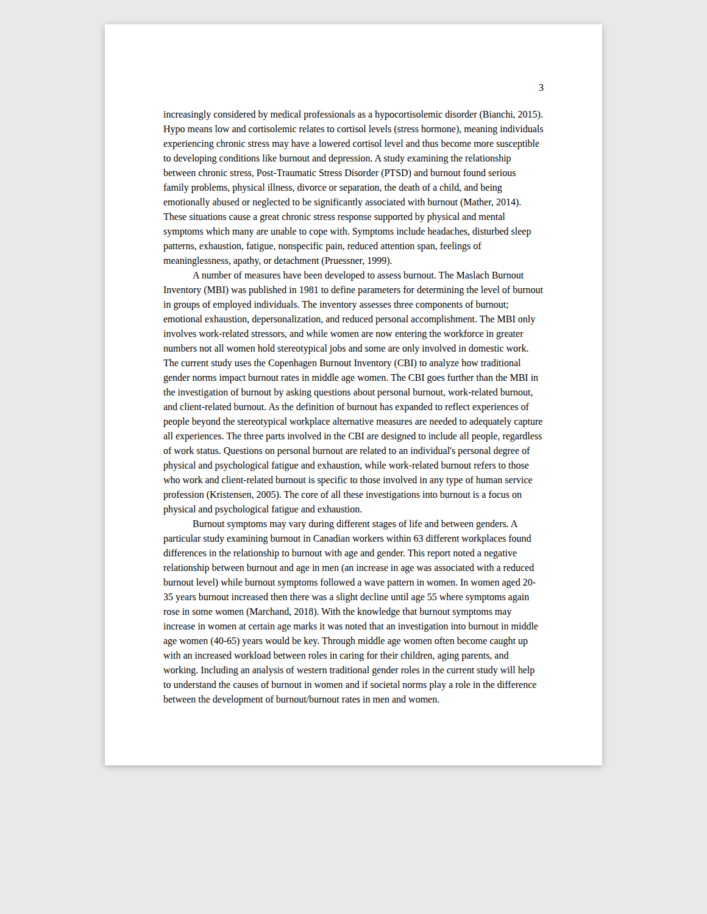3
increasingly considered by medical professionals as a hypocortisolemic disorder (Bianchi, 2015). Hypo means low and cortisolemic relates to cortisol levels (stress hormone), meaning individuals experiencing chronic stress may have a lowered cortisol level and thus become more susceptible to developing conditions like burnout and depression. A study examining the relationship between chronic stress, Post-Traumatic Stress Disorder (PTSD) and burnout found serious family problems, physical illness, divorce or separation, the death of a child, and being emotionally abused or neglected to be significantly associated with burnout (Mather, 2014). These situations cause a great chronic stress response supported by physical and mental symptoms which many are unable to cope with. Symptoms include headaches, disturbed sleep patterns, exhaustion, fatigue, nonspecific pain, reduced attention span, feelings of meaninglessness, apathy, or detachment (Pruessner, 1999).
A number of measures have been developed to assess burnout. The Maslach Burnout Inventory (MBI) was published in 1981 to define parameters for determining the level of burnout in groups of employed individuals. The inventory assesses three components of burnout; emotional exhaustion, depersonalization, and reduced personal accomplishment. The MBI only involves work-related stressors, and while women are now entering the workforce in greater numbers not all women hold stereotypical jobs and some are only involved in domestic work. The current study uses the Copenhagen Burnout Inventory (CBI) to analyze how traditional gender norms impact burnout rates in middle age women. The CBI goes further than the MBI in the investigation of burnout by asking questions about personal burnout, work-related burnout, and client-related burnout. As the definition of burnout has expanded to reflect experiences of people beyond the stereotypical workplace alternative measures are needed to adequately capture all experiences. The three parts involved in the CBI are designed to include all people, regardless of work status. Questions on personal burnout are related to an individual's personal degree of physical and psychological fatigue and exhaustion, while work-related burnout refers to those who work and client-related burnout is specific to those involved in any type of human service profession (Kristensen, 2005). The core of all these investigations into burnout is a focus on physical and psychological fatigue and exhaustion.
Burnout symptoms may vary during different stages of life and between genders. A particular study examining burnout in Canadian workers within 63 different workplaces found differences in the relationship to burnout with age and gender. This report noted a negative relationship between burnout and age in men (an increase in age was associated with a reduced burnout level) while burnout symptoms followed a wave pattern in women. In women aged 20-35 years burnout increased then there was a slight decline until age 55 where symptoms again rose in some women (Marchand, 2018). With the knowledge that burnout symptoms may increase in women at certain age marks it was noted that an investigation into burnout in middle age women (40-65) years would be key. Through middle age women often become caught up with an increased workload between roles in caring for their children, aging parents, and working. Including an analysis of western traditional gender roles in the current study will help to understand the causes of burnout in women and if societal norms play a role in the difference between the development of burnout/burnout rates in men and women.